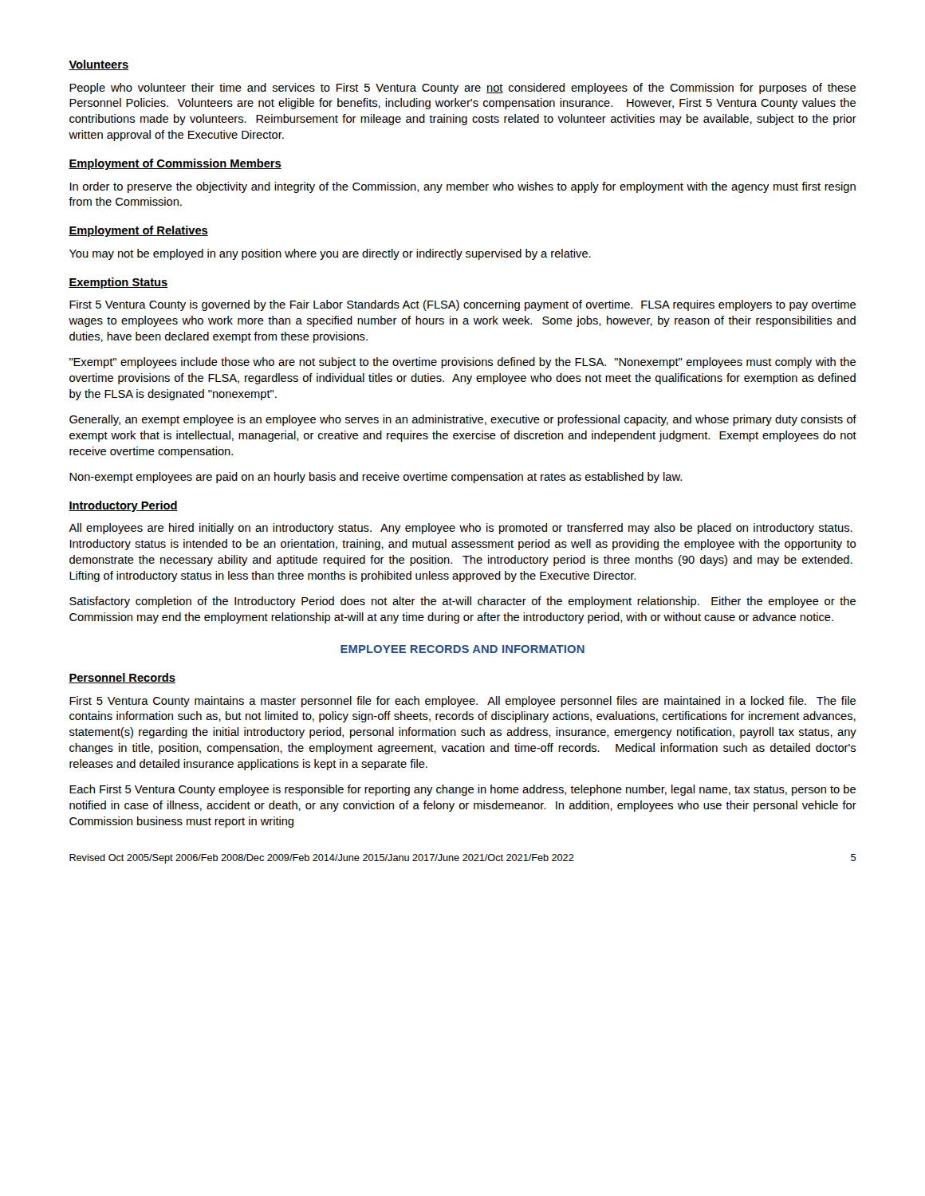Volunteers
People who volunteer their time and services to First 5 Ventura County are not considered employees of the Commission for purposes of these Personnel Policies. Volunteers are not eligible for benefits, including worker's compensation insurance. However, First 5 Ventura County values the contributions made by volunteers. Reimbursement for mileage and training costs related to volunteer activities may be available, subject to the prior written approval of the Executive Director.
Employment of Commission Members
In order to preserve the objectivity and integrity of the Commission, any member who wishes to apply for employment with the agency must first resign from the Commission.
Employment of Relatives
You may not be employed in any position where you are directly or indirectly supervised by a relative.
Exemption Status
First 5 Ventura County is governed by the Fair Labor Standards Act (FLSA) concerning payment of overtime. FLSA requires employers to pay overtime wages to employees who work more than a specified number of hours in a work week. Some jobs, however, by reason of their responsibilities and duties, have been declared exempt from these provisions.
"Exempt" employees include those who are not subject to the overtime provisions defined by the FLSA. "Nonexempt" employees must comply with the overtime provisions of the FLSA, regardless of individual titles or duties. Any employee who does not meet the qualifications for exemption as defined by the FLSA is designated "nonexempt".
Generally, an exempt employee is an employee who serves in an administrative, executive or professional capacity, and whose primary duty consists of exempt work that is intellectual, managerial, or creative and requires the exercise of discretion and independent judgment. Exempt employees do not receive overtime compensation.
Non-exempt employees are paid on an hourly basis and receive overtime compensation at rates as established by law.
Introductory Period
All employees are hired initially on an introductory status. Any employee who is promoted or transferred may also be placed on introductory status. Introductory status is intended to be an orientation, training, and mutual assessment period as well as providing the employee with the opportunity to demonstrate the necessary ability and aptitude required for the position. The introductory period is three months (90 days) and may be extended. Lifting of introductory status in less than three months is prohibited unless approved by the Executive Director.
Satisfactory completion of the Introductory Period does not alter the at-will character of the employment relationship. Either the employee or the Commission may end the employment relationship at-will at any time during or after the introductory period, with or without cause or advance notice.
EMPLOYEE RECORDS AND INFORMATION
Personnel Records
First 5 Ventura County maintains a master personnel file for each employee. All employee personnel files are maintained in a locked file. The file contains information such as, but not limited to, policy sign-off sheets, records of disciplinary actions, evaluations, certifications for increment advances, statement(s) regarding the initial introductory period, personal information such as address, insurance, emergency notification, payroll tax status, any changes in title, position, compensation, the employment agreement, vacation and time-off records. Medical information such as detailed doctor's releases and detailed insurance applications is kept in a separate file.
Each First 5 Ventura County employee is responsible for reporting any change in home address, telephone number, legal name, tax status, person to be notified in case of illness, accident or death, or any conviction of a felony or misdemeanor. In addition, employees who use their personal vehicle for Commission business must report in writing
Revised Oct 2005/Sept 2006/Feb 2008/Dec 2009/Feb 2014/June 2015/Janu 2017/June 2021/Oct 2021/Feb 2022 5